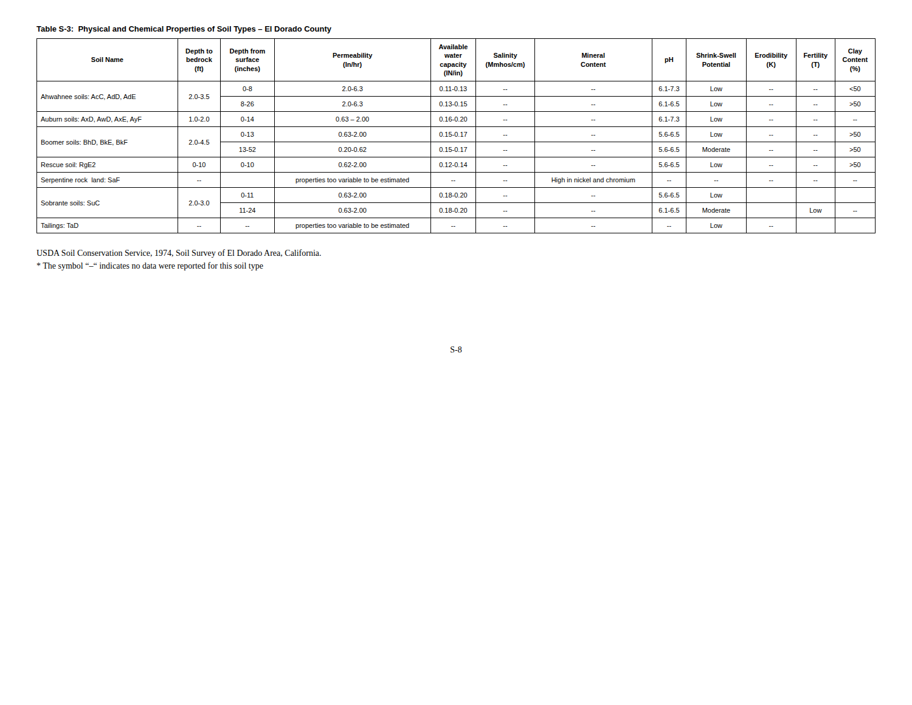Table S-3: Physical and Chemical Properties of Soil Types – El Dorado County
| Soil Name | Depth to bedrock (ft) | Depth from surface (inches) | Permeability (In/hr) | Available water capacity (IN/in) | Salinity (Mmhos/cm) | Mineral Content | pH | Shrink-Swell Potential | Erodibility (K) | Fertility (T) | Clay Content (%) |
| --- | --- | --- | --- | --- | --- | --- | --- | --- | --- | --- | --- |
| Ahwahnee soils: AcC, AdD, AdE | 2.0-3.5 | 0-8 | 2.0-6.3 | 0.11-0.13 | -- | -- | 6.1-7.3 | Low | -- | -- | <50 |
| 8-26 | 2.0-6.3 | 0.13-0.15 | -- | -- | 6.1-6.5 | Low | -- | -- | >50 |
| Auburn soils: AxD, AwD, AxE, AyF | 1.0-2.0 | 0-14 | 0.63 – 2.00 | 0.16-0.20 | -- | -- | 6.1-7.3 | Low | -- | -- | -- |
| Boomer soils: BhD, BkE, BkF | 2.0-4.5 | 0-13 | 0.63-2.00 | 0.15-0.17 | -- | -- | 5.6-6.5 | Low | -- | -- | >50 |
| 13-52 | 0.20-0.62 | 0.15-0.17 | -- | -- | 5.6-6.5 | Moderate | -- | -- | >50 |
| Rescue soil: RgE2 | 0-10 | 0-10 | 0.62-2.00 | 0.12-0.14 | -- | -- | 5.6-6.5 | Low | -- | -- | >50 |
| Serpentine rock land: SaF | -- | | properties too variable to be estimated | -- | -- | High in nickel and chromium | -- | -- | -- | -- | -- |
| Sobrante soils: SuC | 2.0-3.0 | 0-11 | 0.63-2.00 | 0.18-0.20 | -- | -- | 5.6-6.5 | Low | | | |
| 11-24 | 0.63-2.00 | 0.18-0.20 | -- | -- | 6.1-6.5 | Moderate | | Low | -- |
| Tailings: TaD | -- | -- | properties too variable to be estimated | -- | -- | -- | -- | Low | -- | | |
USDA Soil Conservation Service, 1974, Soil Survey of El Dorado Area, California.
* The symbol “–“ indicates no data were reported for this soil type
S-8